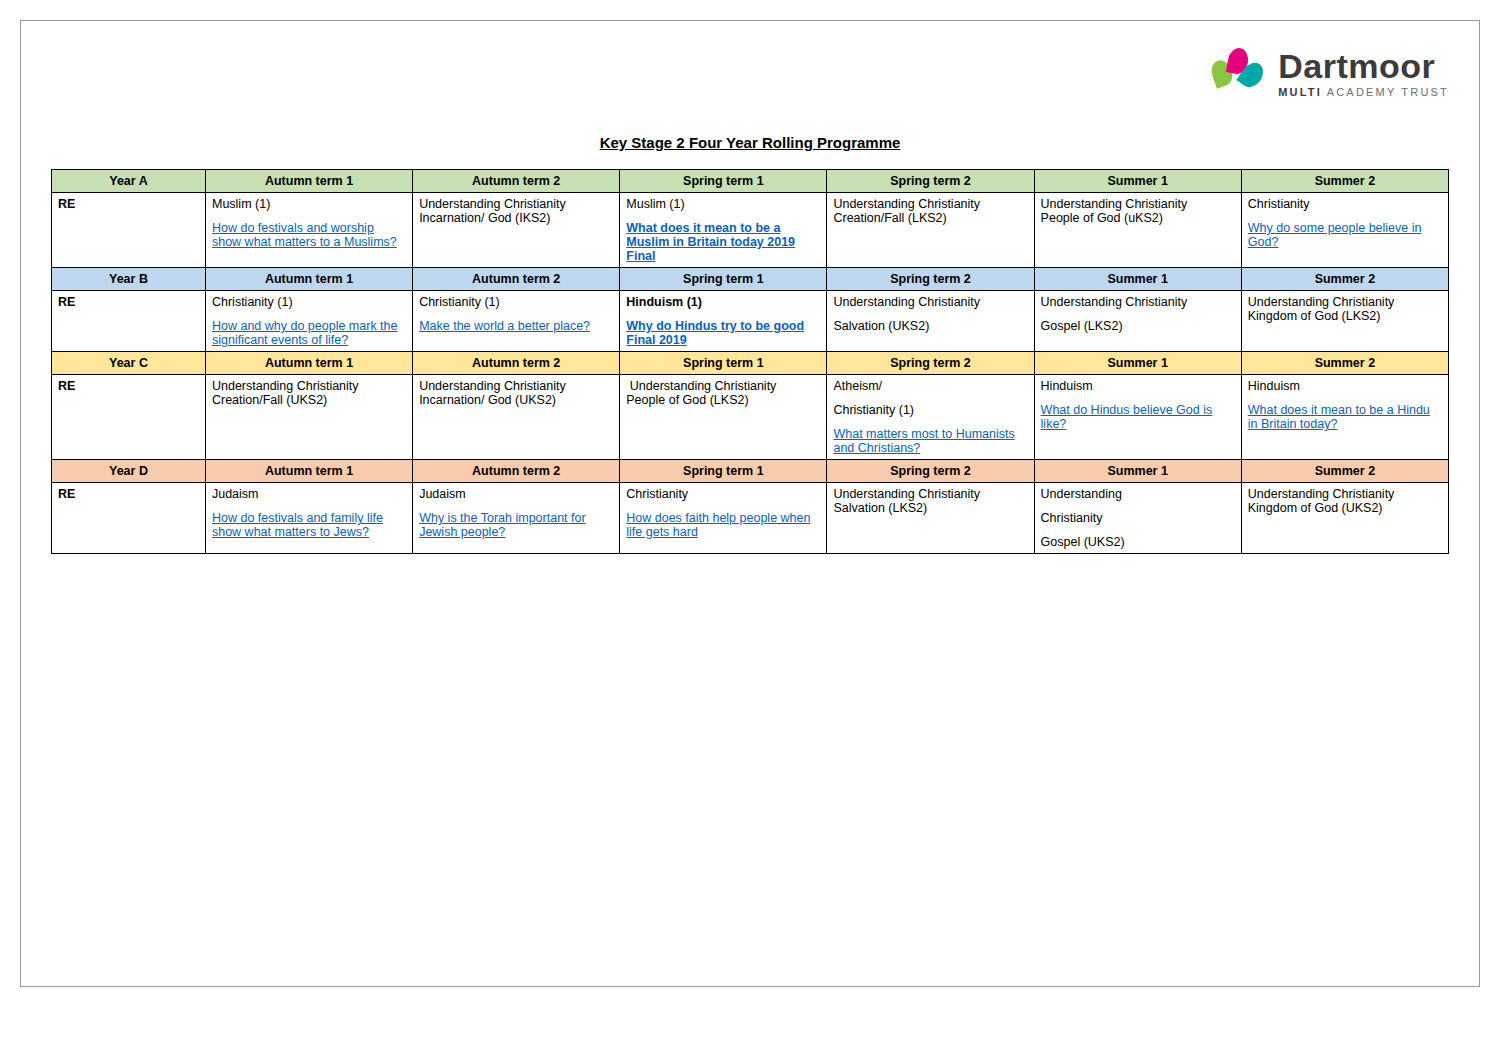Dartmoor
MULTI ACADEMY TRUST
Key Stage 2 Four Year Rolling Programme
| Year A | Autumn term 1 | Autumn term 2 | Spring term 1 | Spring term 2 | Summer 1 | Summer 2 |
| --- | --- | --- | --- | --- | --- | --- |
| RE | Muslim (1) How do festivals and worship show what matters to a Muslims? | Understanding Christianity Incarnation/ God (IKS2) | Muslim (1) What does it mean to be a Muslim in Britain today 2019 Final | Understanding Christianity Creation/Fall (LKS2) | Understanding Christianity People of God (uKS2) | Christianity Why do some people believe in God? |
| Year B | Autumn term 1 | Autumn term 2 | Spring term 1 | Spring term 2 | Summer 1 | Summer 2 |
| RE | Christianity (1) How and why do people mark the significant events of life? | Christianity (1) Make the world a better place? | Hinduism (1) Why do Hindus try to be good Final 2019 | Understanding Christianity Salvation (UKS2) | Understanding Christianity Gospel (LKS2) | Understanding Christianity Kingdom of God (LKS2) |
| Year C | Autumn term 1 | Autumn term 2 | Spring term 1 | Spring term 2 | Summer 1 | Summer 2 |
| RE | Understanding Christianity Creation/Fall (UKS2) | Understanding Christianity Incarnation/ God (UKS2) | Understanding Christianity People of God (LKS2) | Atheism/ Christianity (1) What matters most to Humanists and Christians? | Hinduism What do Hindus believe God is like? | Hinduism What does it mean to be a Hindu in Britain today? |
| Year D | Autumn term 1 | Autumn term 2 | Spring term 1 | Spring term 2 | Summer 1 | Summer 2 |
| RE | Judaism How do festivals and family life show what matters to Jews? | Judaism Why is the Torah important for Jewish people? | Christianity How does faith help people when life gets hard | Understanding Christianity Salvation (LKS2) | Understanding Christianity Gospel (UKS2) | Understanding Christianity Kingdom of God (UKS2) |